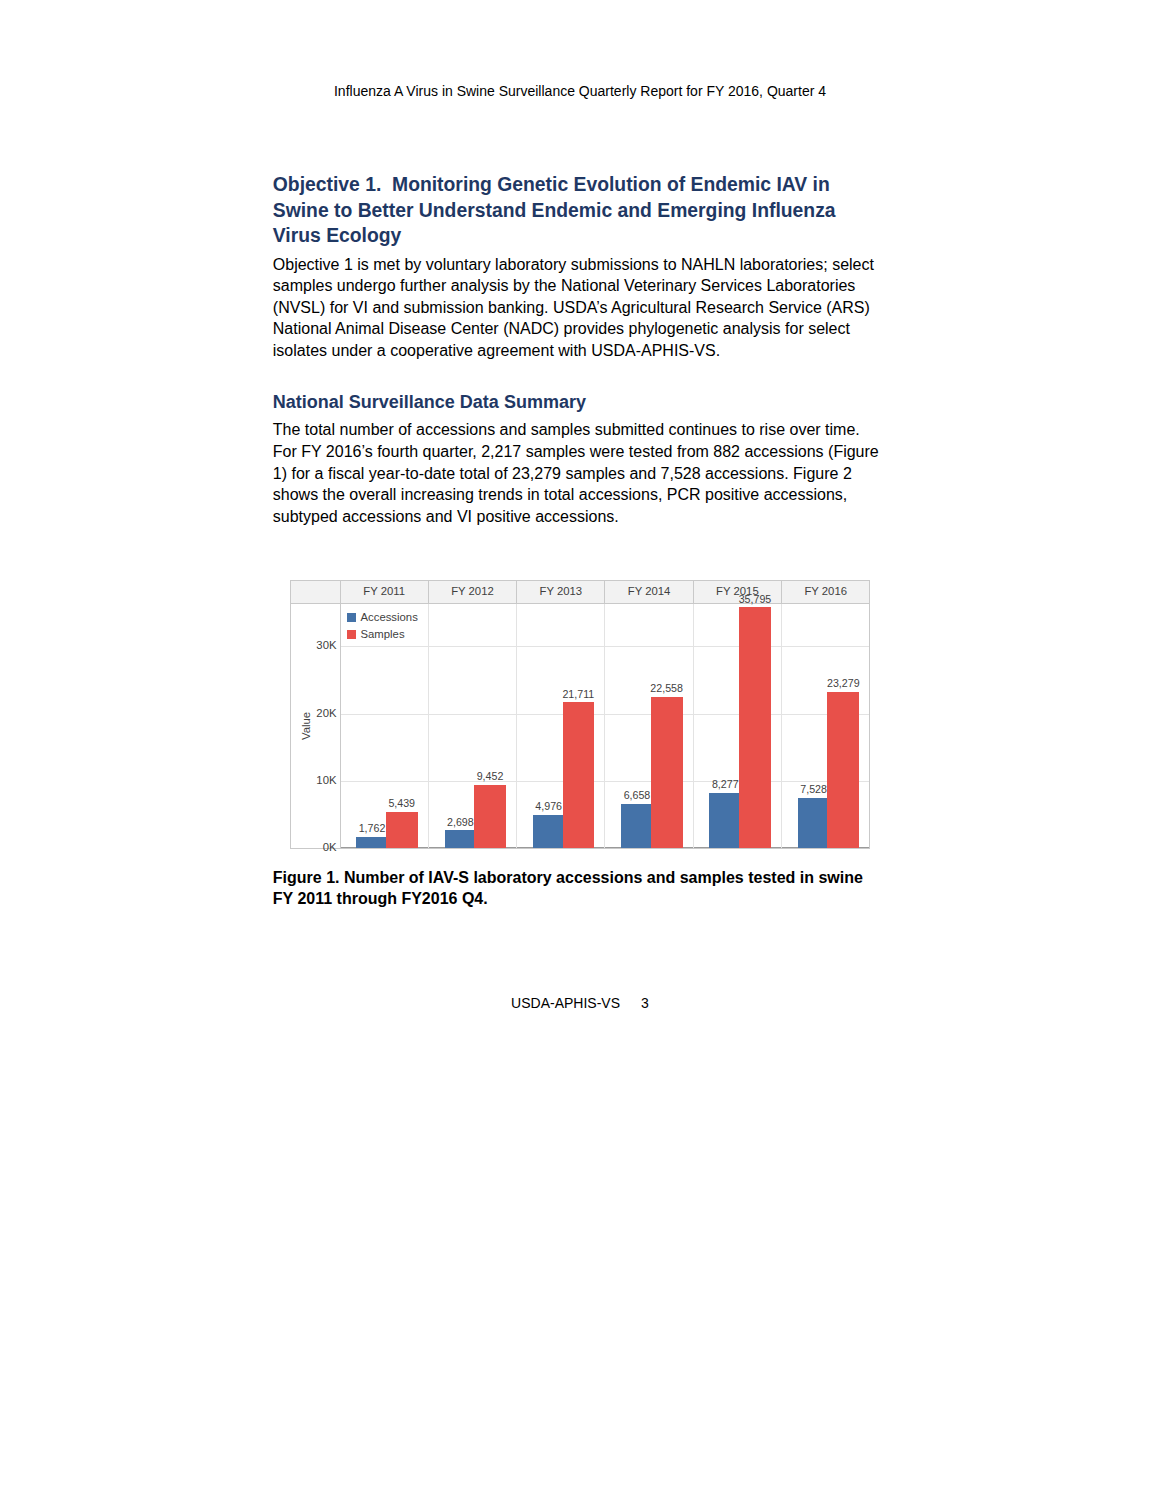Influenza A Virus in Swine Surveillance Quarterly Report for FY 2016, Quarter 4
Objective 1. Monitoring Genetic Evolution of Endemic IAV in Swine to Better Understand Endemic and Emerging Influenza Virus Ecology
Objective 1 is met by voluntary laboratory submissions to NAHLN laboratories; select samples undergo further analysis by the National Veterinary Services Laboratories (NVSL) for VI and submission banking. USDA’s Agricultural Research Service (ARS) National Animal Disease Center (NADC) provides phylogenetic analysis for select isolates under a cooperative agreement with USDA-APHIS-VS.
National Surveillance Data Summary
The total number of accessions and samples submitted continues to rise over time. For FY 2016’s fourth quarter, 2,217 samples were tested from 882 accessions (Figure 1) for a fiscal year-to-date total of 23,279 samples and 7,528 accessions. Figure 2 shows the overall increasing trends in total accessions, PCR positive accessions, subtyped accessions and VI positive accessions.
FY 2011
FY 2012
FY 2013
FY 2014
FY 2015
FY 2016
Value
0K
10K
20K
30K
Accessions
Samples
1,762
5,439
2,698
9,452
4,976
21,711
6,658
22,558
8,277
35,795
7,528
23,279
Figure 1. Number of IAV-S laboratory accessions and samples tested in swine FY 2011 through FY2016 Q4.
USDA-APHIS-VS3